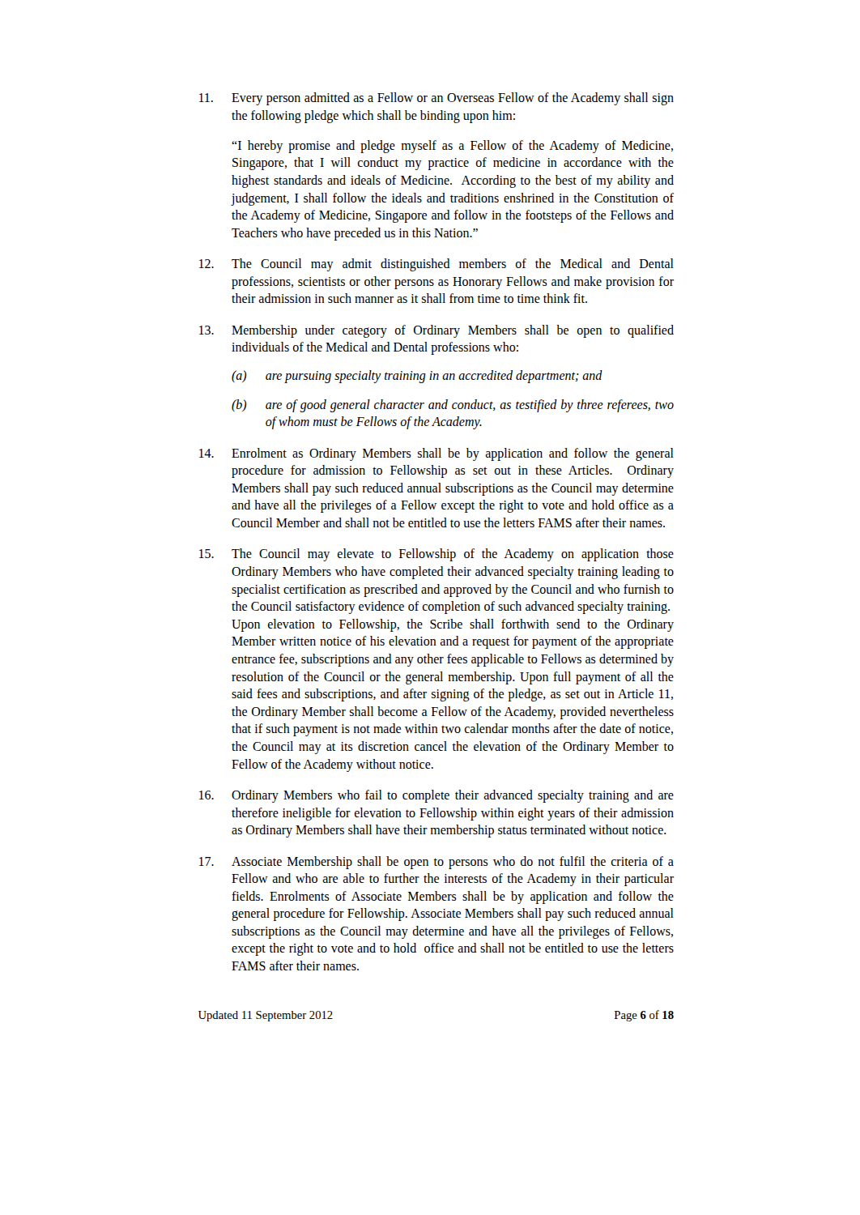11. Every person admitted as a Fellow or an Overseas Fellow of the Academy shall sign the following pledge which shall be binding upon him:
“I hereby promise and pledge myself as a Fellow of the Academy of Medicine, Singapore, that I will conduct my practice of medicine in accordance with the highest standards and ideals of Medicine. According to the best of my ability and judgement, I shall follow the ideals and traditions enshrined in the Constitution of the Academy of Medicine, Singapore and follow in the footsteps of the Fellows and Teachers who have preceded us in this Nation.”
12. The Council may admit distinguished members of the Medical and Dental professions, scientists or other persons as Honorary Fellows and make provision for their admission in such manner as it shall from time to time think fit.
13. Membership under category of Ordinary Members shall be open to qualified individuals of the Medical and Dental professions who:
(a) are pursuing specialty training in an accredited department; and
(b) are of good general character and conduct, as testified by three referees, two of whom must be Fellows of the Academy.
14. Enrolment as Ordinary Members shall be by application and follow the general procedure for admission to Fellowship as set out in these Articles. Ordinary Members shall pay such reduced annual subscriptions as the Council may determine and have all the privileges of a Fellow except the right to vote and hold office as a Council Member and shall not be entitled to use the letters FAMS after their names.
15. The Council may elevate to Fellowship of the Academy on application those Ordinary Members who have completed their advanced specialty training leading to specialist certification as prescribed and approved by the Council and who furnish to the Council satisfactory evidence of completion of such advanced specialty training. Upon elevation to Fellowship, the Scribe shall forthwith send to the Ordinary Member written notice of his elevation and a request for payment of the appropriate entrance fee, subscriptions and any other fees applicable to Fellows as determined by resolution of the Council or the general membership. Upon full payment of all the said fees and subscriptions, and after signing of the pledge, as set out in Article 11, the Ordinary Member shall become a Fellow of the Academy, provided nevertheless that if such payment is not made within two calendar months after the date of notice, the Council may at its discretion cancel the elevation of the Ordinary Member to Fellow of the Academy without notice.
16. Ordinary Members who fail to complete their advanced specialty training and are therefore ineligible for elevation to Fellowship within eight years of their admission as Ordinary Members shall have their membership status terminated without notice.
17. Associate Membership shall be open to persons who do not fulfil the criteria of a Fellow and who are able to further the interests of the Academy in their particular fields. Enrolments of Associate Members shall be by application and follow the general procedure for Fellowship. Associate Members shall pay such reduced annual subscriptions as the Council may determine and have all the privileges of Fellows, except the right to vote and to hold office and shall not be entitled to use the letters FAMS after their names.
Updated 11 September 2012
Page 6 of 18